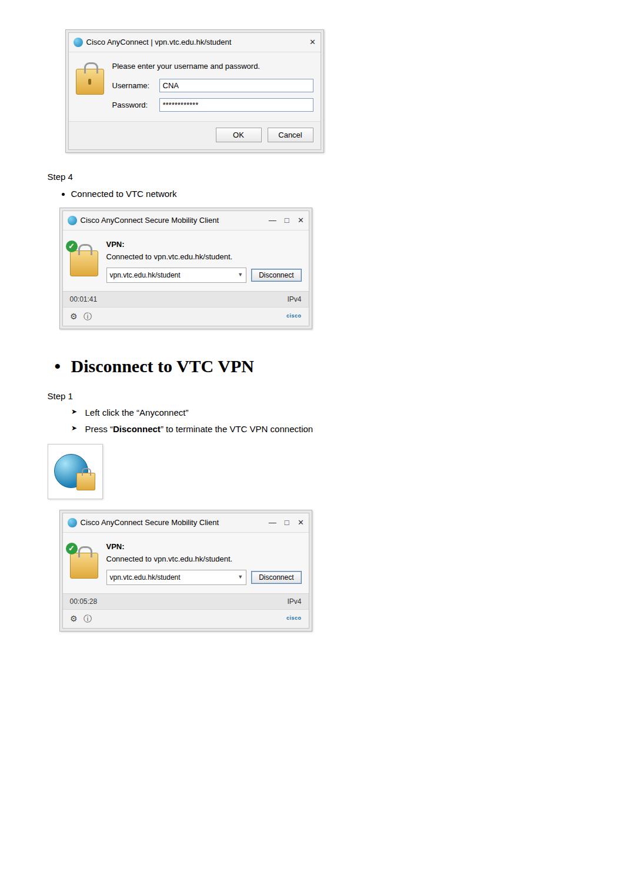Cisco AnyConnect | vpn.vtc.edu.hk/student ✕
Please enter your username and password.
Username:
Password:
OK Cancel
Step 4
Connected to VTC network
Cisco AnyConnect Secure Mobility Client —□✕
✓
VPN:
Connected to vpn.vtc.edu.hk/student.
vpn.vtc.edu.hk/student▼
Disconnect
00:01:41 IPv4
⚙ⓘ cisco
Disconnect to VTC VPN
Step 1
Left click the “Anyconnect”
Press “Disconnect” to terminate the VTC VPN connection
Cisco AnyConnect Secure Mobility Client —□✕
✓
VPN:
Connected to vpn.vtc.edu.hk/student.
vpn.vtc.edu.hk/student▼
Disconnect
00:05:28 IPv4
⚙ⓘ cisco